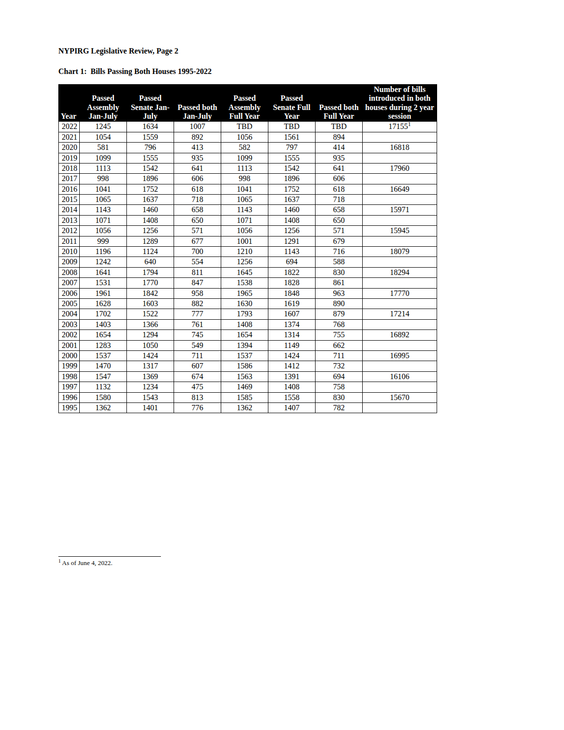NYPIRG Legislative Review, Page 2
Chart 1: Bills Passing Both Houses 1995-2022
| Year | Passed Assembly Jan-July | Passed Senate Jan-July | Passed both Jan-July | Passed Assembly Full Year | Passed Senate Full Year | Passed both Full Year | Number of bills introduced in both houses during 2 year session |
| --- | --- | --- | --- | --- | --- | --- | --- |
| 2022 | 1245 | 1634 | 1007 | TBD | TBD | TBD | 17155 1 |
| 2021 | 1054 | 1559 | 892 | 1056 | 1561 | 894 | |
| 2020 | 581 | 796 | 413 | 582 | 797 | 414 | 16818 |
| 2019 | 1099 | 1555 | 935 | 1099 | 1555 | 935 | |
| 2018 | 1113 | 1542 | 641 | 1113 | 1542 | 641 | 17960 |
| 2017 | 998 | 1896 | 606 | 998 | 1896 | 606 | |
| 2016 | 1041 | 1752 | 618 | 1041 | 1752 | 618 | 16649 |
| 2015 | 1065 | 1637 | 718 | 1065 | 1637 | 718 | |
| 2014 | 1143 | 1460 | 658 | 1143 | 1460 | 658 | 15971 |
| 2013 | 1071 | 1408 | 650 | 1071 | 1408 | 650 | |
| 2012 | 1056 | 1256 | 571 | 1056 | 1256 | 571 | 15945 |
| 2011 | 999 | 1289 | 677 | 1001 | 1291 | 679 | |
| 2010 | 1196 | 1124 | 700 | 1210 | 1143 | 716 | 18079 |
| 2009 | 1242 | 640 | 554 | 1256 | 694 | 588 | |
| 2008 | 1641 | 1794 | 811 | 1645 | 1822 | 830 | 18294 |
| 2007 | 1531 | 1770 | 847 | 1538 | 1828 | 861 | |
| 2006 | 1961 | 1842 | 958 | 1965 | 1848 | 963 | 17770 |
| 2005 | 1628 | 1603 | 882 | 1630 | 1619 | 890 | |
| 2004 | 1702 | 1522 | 777 | 1793 | 1607 | 879 | 17214 |
| 2003 | 1403 | 1366 | 761 | 1408 | 1374 | 768 | |
| 2002 | 1654 | 1294 | 745 | 1654 | 1314 | 755 | 16892 |
| 2001 | 1283 | 1050 | 549 | 1394 | 1149 | 662 | |
| 2000 | 1537 | 1424 | 711 | 1537 | 1424 | 711 | 16995 |
| 1999 | 1470 | 1317 | 607 | 1586 | 1412 | 732 | |
| 1998 | 1547 | 1369 | 674 | 1563 | 1391 | 694 | 16106 |
| 1997 | 1132 | 1234 | 475 | 1469 | 1408 | 758 | |
| 1996 | 1580 | 1543 | 813 | 1585 | 1558 | 830 | 15670 |
| 1995 | 1362 | 1401 | 776 | 1362 | 1407 | 782 | |
1 As of June 4, 2022.